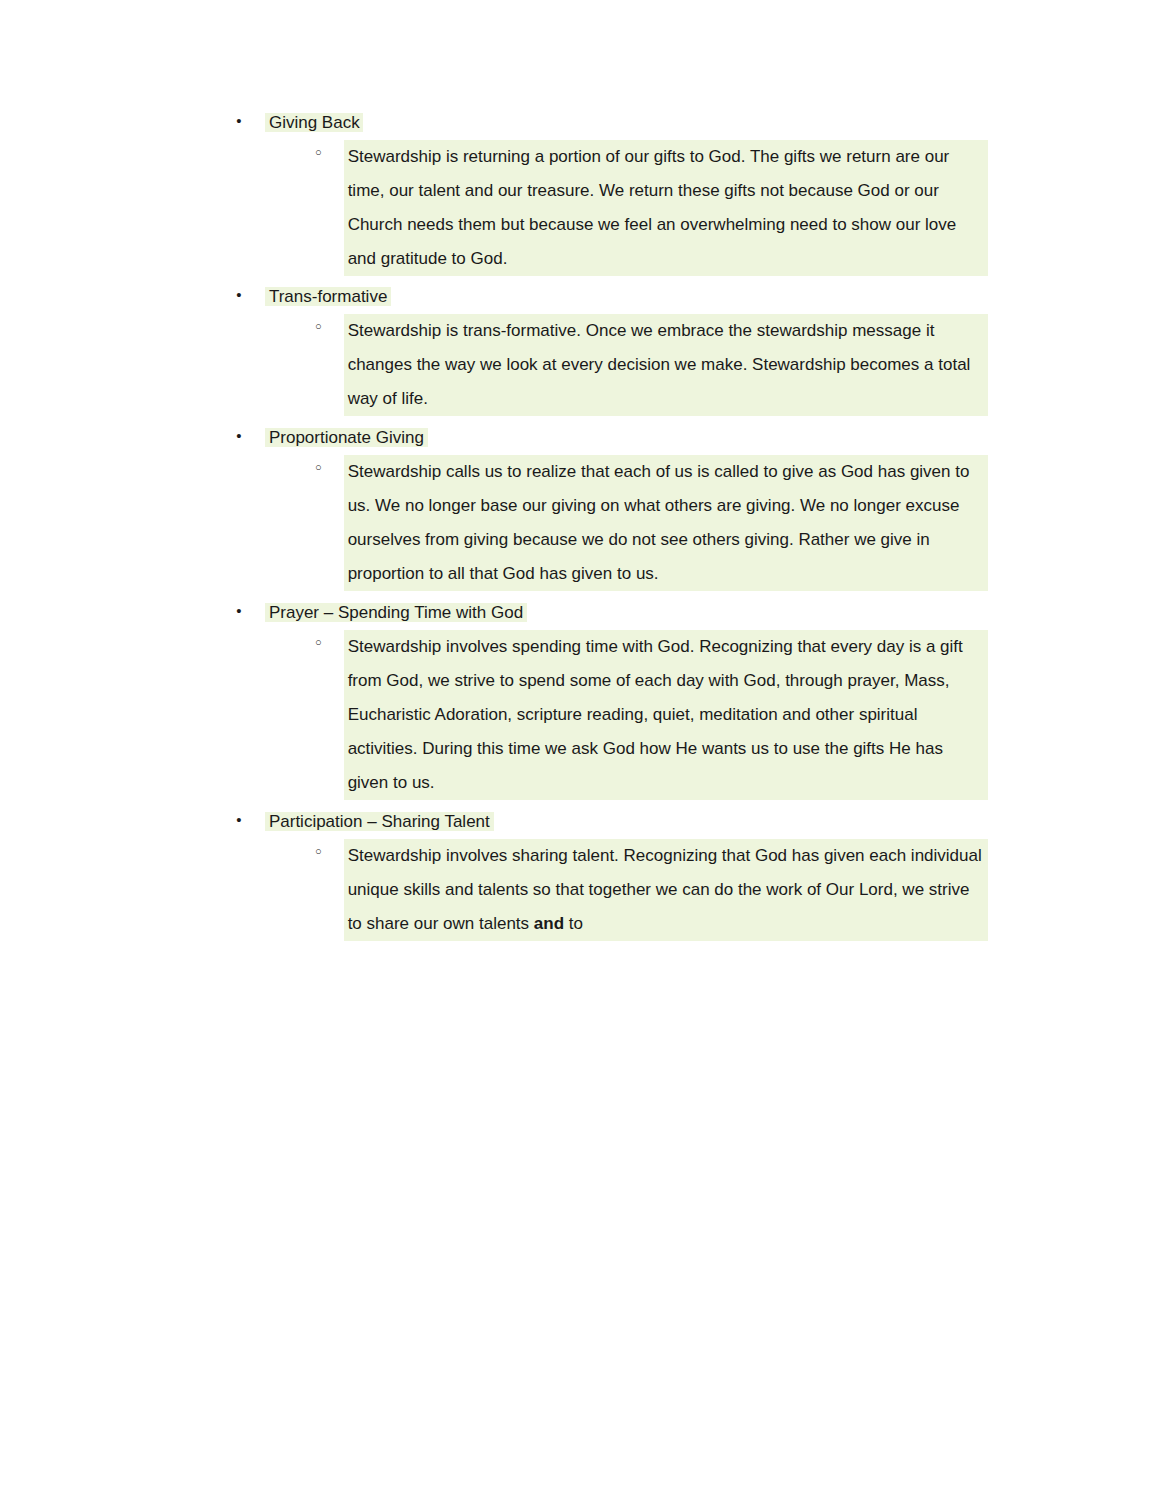Giving Back
Stewardship is returning a portion of our gifts to God. The gifts we return are our time, our talent and our treasure. We return these gifts not because God or our Church needs them but because we feel an overwhelming need to show our love and gratitude to God.
Trans-formative
Stewardship is trans-formative. Once we embrace the stewardship message it changes the way we look at every decision we make. Stewardship becomes a total way of life.
Proportionate Giving
Stewardship calls us to realize that each of us is called to give as God has given to us. We no longer base our giving on what others are giving. We no longer excuse ourselves from giving because we do not see others giving. Rather we give in proportion to all that God has given to us.
Prayer – Spending Time with God
Stewardship involves spending time with God. Recognizing that every day is a gift from God, we strive to spend some of each day with God, through prayer, Mass, Eucharistic Adoration, scripture reading, quiet, meditation and other spiritual activities. During this time we ask God how He wants us to use the gifts He has given to us.
Participation – Sharing Talent
Stewardship involves sharing talent. Recognizing that God has given each individual unique skills and talents so that together we can do the work of Our Lord, we strive to share our own talents and to